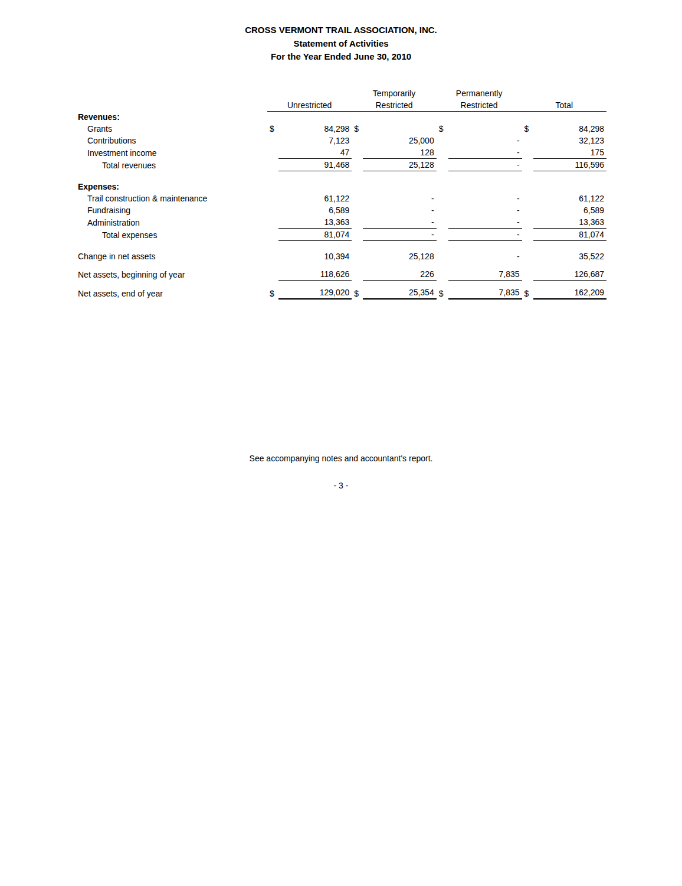CROSS VERMONT TRAIL ASSOCIATION, INC.
Statement of Activities
For the Year Ended June 30, 2010
| | | Temporarily | Permanently | |
| --- | --- | --- | --- | --- |
| | Unrestricted | Restricted | Restricted | Total |
| Revenues: | |
| Grants | $ | 84,298 | $ | | $ | | $ | 84,298 |
| Contributions | | 7,123 | | 25,000 | | - | | 32,123 |
| Investment income | | 47 | | 128 | | - | | 175 |
| Total revenues | | 91,468 | | 25,128 | | - | | 116,596 |
| Expenses: | |
| Trail construction & maintenance | | 61,122 | | - | | - | | 61,122 |
| Fundraising | | 6,589 | | - | | - | | 6,589 |
| Administration | | 13,363 | | - | | - | | 13,363 |
| Total expenses | | 81,074 | | - | | - | | 81,074 |
| Change in net assets | | 10,394 | | 25,128 | | - | | 35,522 |
| Net assets, beginning of year | | 118,626 | | 226 | | 7,835 | | 126,687 |
| Net assets, end of year | $ | 129,020 | $ | 25,354 | $ | 7,835 | $ | 162,209 |
See accompanying notes and accountant's report.
- 3 -